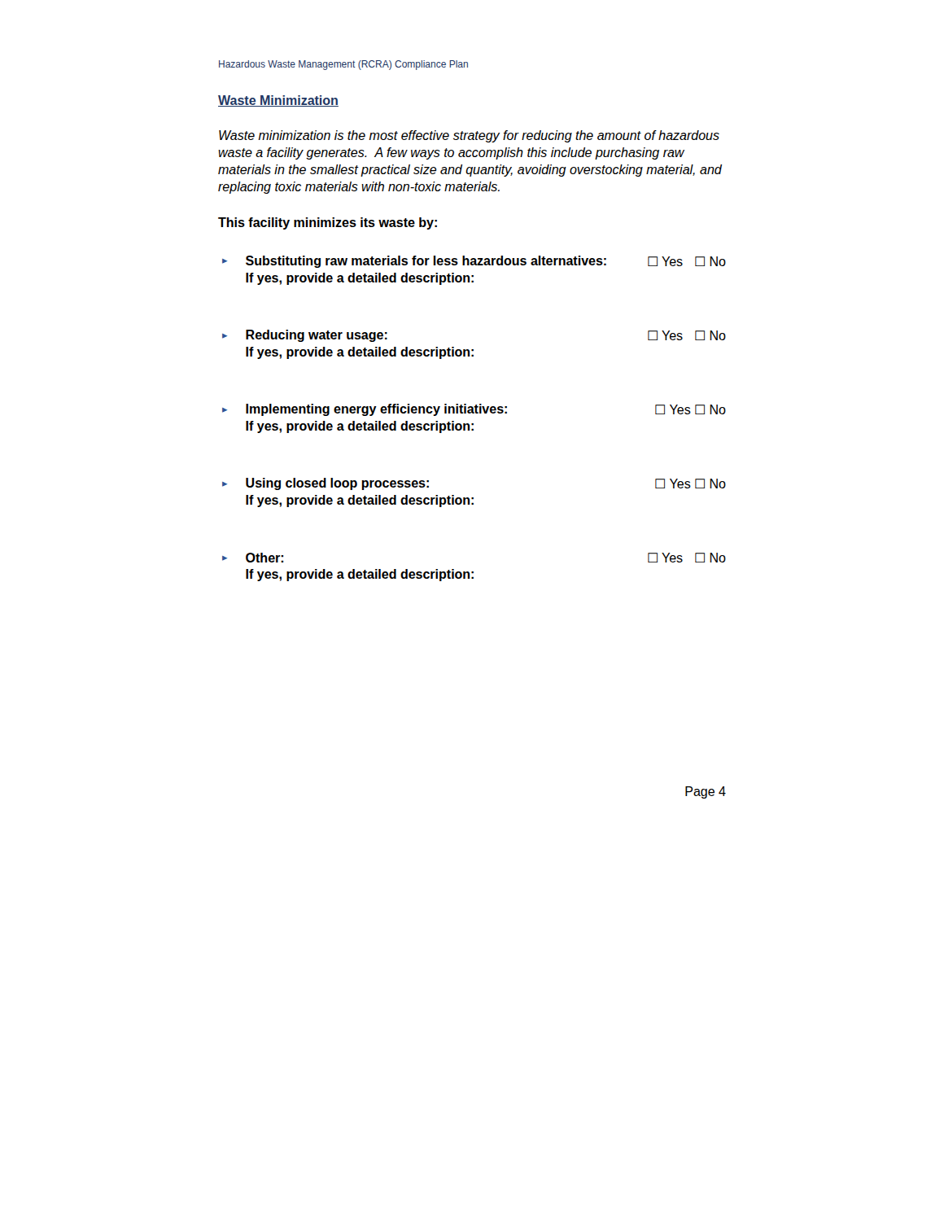Hazardous Waste Management (RCRA) Compliance Plan
Waste Minimization
Waste minimization is the most effective strategy for reducing the amount of hazardous waste a facility generates. A few ways to accomplish this include purchasing raw materials in the smallest practical size and quantity, avoiding overstocking material, and replacing toxic materials with non-toxic materials.
This facility minimizes its waste by:
Substituting raw materials for less hazardous alternatives: If yes, provide a detailed description:
☐ Yes ☐ No
Reducing water usage: If yes, provide a detailed description:
☐ Yes ☐ No
Implementing energy efficiency initiatives: If yes, provide a detailed description:
☐ Yes ☐ No
Using closed loop processes: If yes, provide a detailed description:
☐ Yes ☐ No
Other: If yes, provide a detailed description:
☐ Yes ☐ No
Page 4